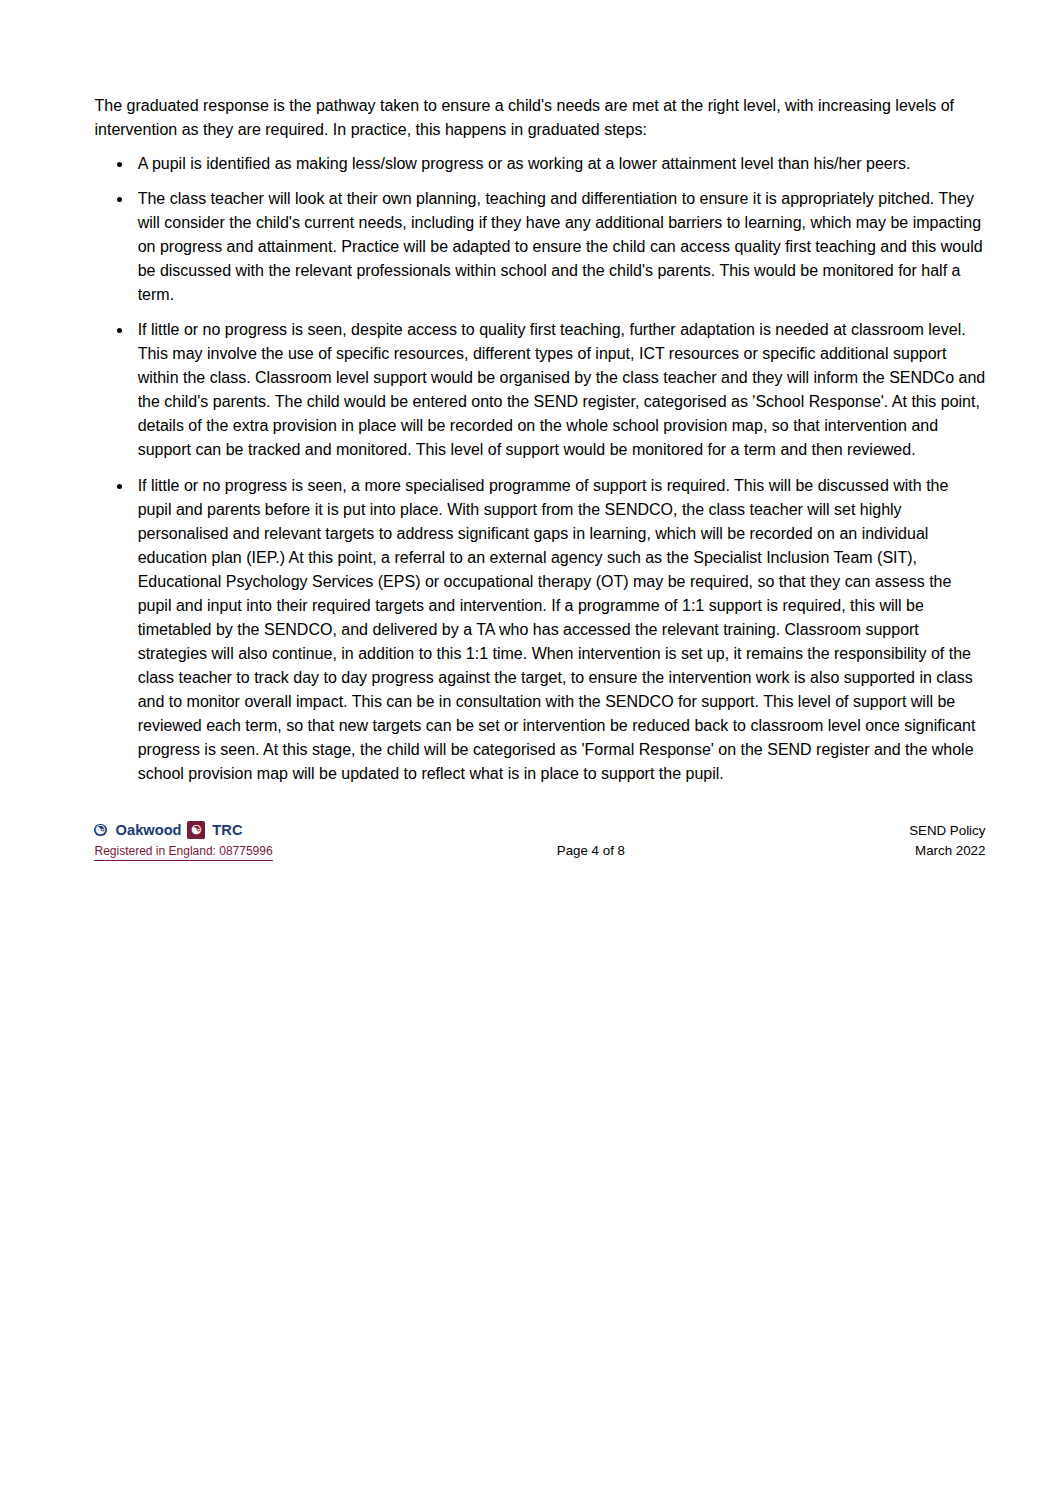The graduated response is the pathway taken to ensure a child's needs are met at the right level, with increasing levels of intervention as they are required. In practice, this happens in graduated steps:
A pupil is identified as making less/slow progress or as working at a lower attainment level than his/her peers.
The class teacher will look at their own planning, teaching and differentiation to ensure it is appropriately pitched. They will consider the child's current needs, including if they have any additional barriers to learning, which may be impacting on progress and attainment. Practice will be adapted to ensure the child can access quality first teaching and this would be discussed with the relevant professionals within school and the child's parents. This would be monitored for half a term.
If little or no progress is seen, despite access to quality first teaching, further adaptation is needed at classroom level. This may involve the use of specific resources, different types of input, ICT resources or specific additional support within the class. Classroom level support would be organised by the class teacher and they will inform the SENDCo and the child's parents. The child would be entered onto the SEND register, categorised as 'School Response'. At this point, details of the extra provision in place will be recorded on the whole school provision map, so that intervention and support can be tracked and monitored. This level of support would be monitored for a term and then reviewed.
If little or no progress is seen, a more specialised programme of support is required. This will be discussed with the pupil and parents before it is put into place. With support from the SENDCO, the class teacher will set highly personalised and relevant targets to address significant gaps in learning, which will be recorded on an individual education plan (IEP.) At this point, a referral to an external agency such as the Specialist Inclusion Team (SIT), Educational Psychology Services (EPS) or occupational therapy (OT) may be required, so that they can assess the pupil and input into their required targets and intervention. If a programme of 1:1 support is required, this will be timetabled by the SENDCO, and delivered by a TA who has accessed the relevant training. Classroom support strategies will also continue, in addition to this 1:1 time. When intervention is set up, it remains the responsibility of the class teacher to track day to day progress against the target, to ensure the intervention work is also supported in class and to monitor overall impact. This can be in consultation with the SENDCO for support. This level of support will be reviewed each term, so that new targets can be set or intervention be reduced back to classroom level once significant progress is seen. At this stage, the child will be categorised as 'Formal Response' on the SEND register and the whole school provision map will be updated to reflect what is in place to support the pupil.
☯Oakwood ☯TRC
Registered in England: 08775996
Page 4 of 8
SEND Policy
March 2022